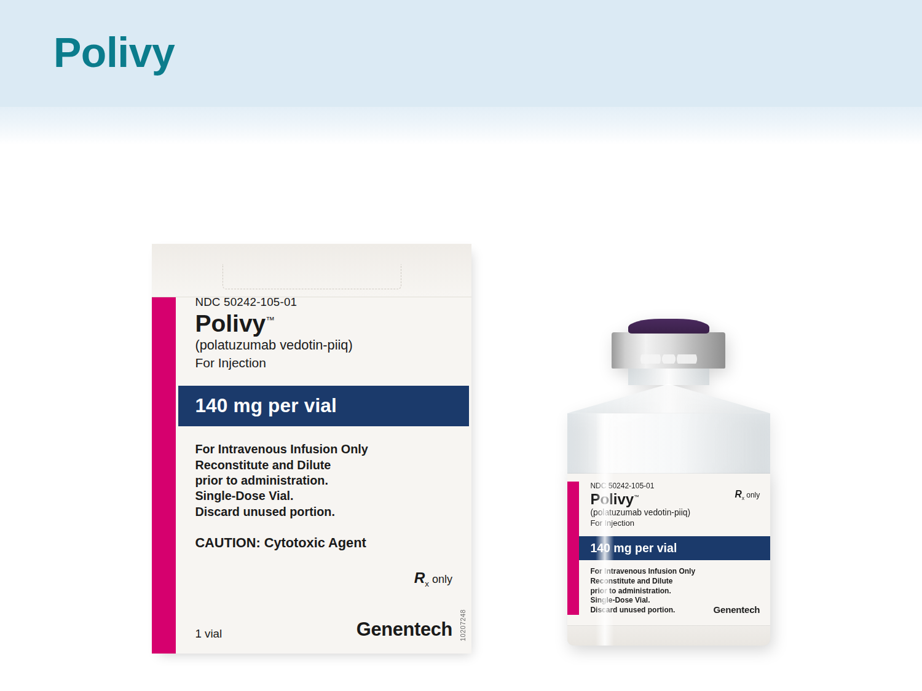Polivy
NDC 50242-105-01
Polivy™
(polatuzumab vedotin-piiq)
For Injection
140 mg per vial
For Intravenous Infusion Only
Reconstitute and Dilute
prior to administration.
Single-Dose Vial.
Discard unused portion.
CAUTION: Cytotoxic Agent
Rx only
1 vial Genentech
10207248
Rx only
NDC 50242-105-01
Polivy™
(polatuzumab vedotin-piiq)
For Injection
140 mg per vial
For Intravenous Infusion Only
Reconstitute and Dilute
prior to administration.
Single-Dose Vial.
Discard unused portion.
Genentech